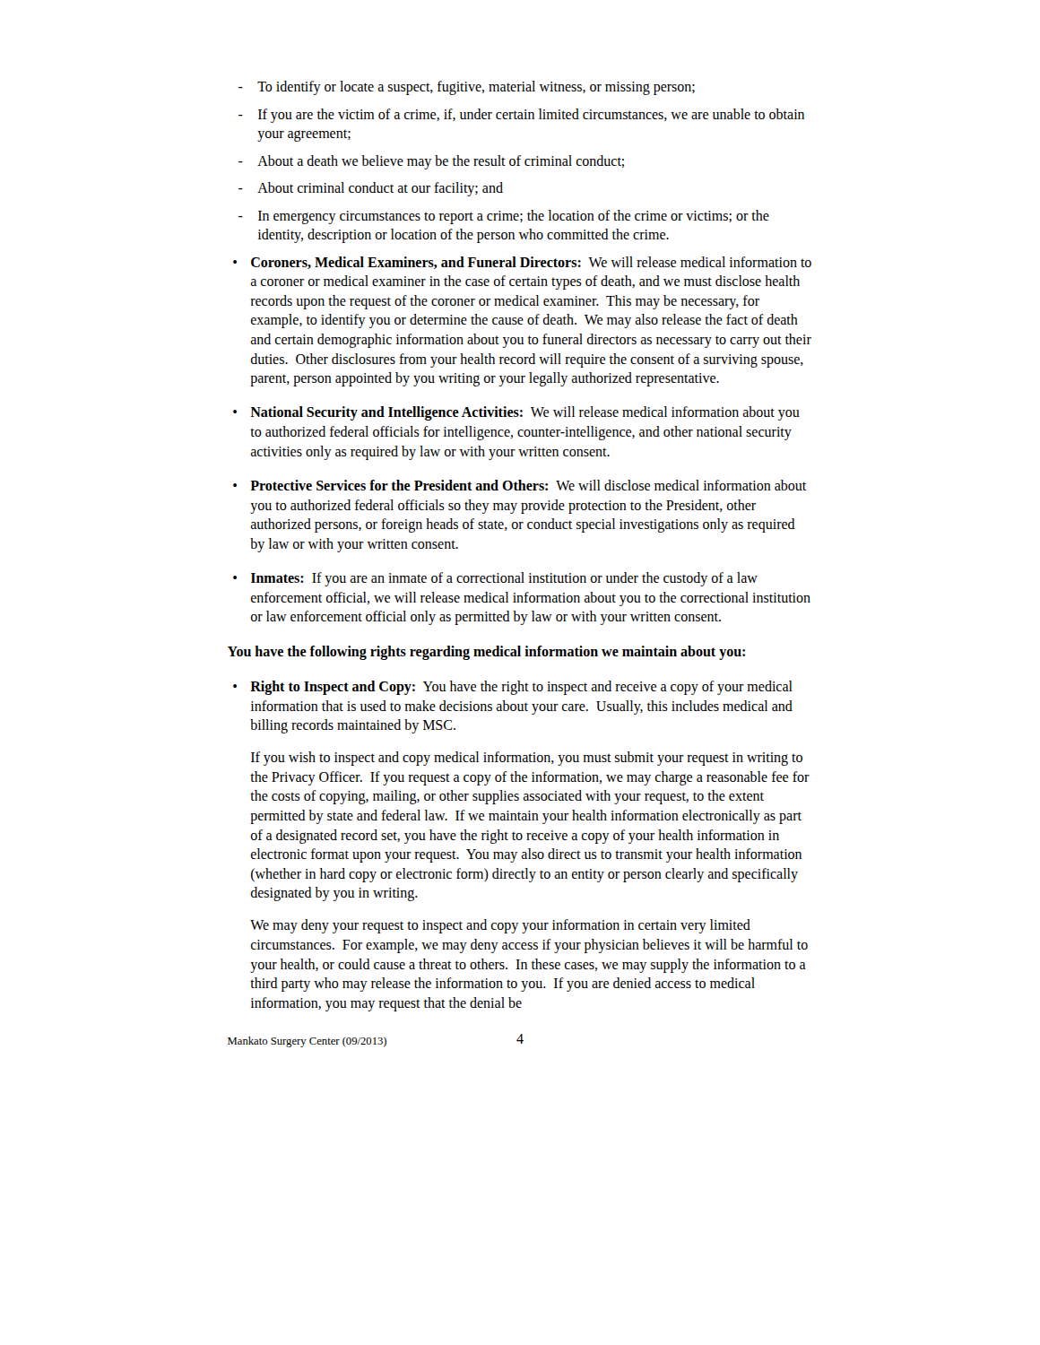To identify or locate a suspect, fugitive, material witness, or missing person;
If you are the victim of a crime, if, under certain limited circumstances, we are unable to obtain your agreement;
About a death we believe may be the result of criminal conduct;
About criminal conduct at our facility; and
In emergency circumstances to report a crime; the location of the crime or victims; or the identity, description or location of the person who committed the crime.
Coroners, Medical Examiners, and Funeral Directors: We will release medical information to a coroner or medical examiner in the case of certain types of death, and we must disclose health records upon the request of the coroner or medical examiner. This may be necessary, for example, to identify you or determine the cause of death. We may also release the fact of death and certain demographic information about you to funeral directors as necessary to carry out their duties. Other disclosures from your health record will require the consent of a surviving spouse, parent, person appointed by you writing or your legally authorized representative.
National Security and Intelligence Activities: We will release medical information about you to authorized federal officials for intelligence, counter-intelligence, and other national security activities only as required by law or with your written consent.
Protective Services for the President and Others: We will disclose medical information about you to authorized federal officials so they may provide protection to the President, other authorized persons, or foreign heads of state, or conduct special investigations only as required by law or with your written consent.
Inmates: If you are an inmate of a correctional institution or under the custody of a law enforcement official, we will release medical information about you to the correctional institution or law enforcement official only as permitted by law or with your written consent.
You have the following rights regarding medical information we maintain about you:
Right to Inspect and Copy: You have the right to inspect and receive a copy of your medical information that is used to make decisions about your care. Usually, this includes medical and billing records maintained by MSC.
If you wish to inspect and copy medical information, you must submit your request in writing to the Privacy Officer. If you request a copy of the information, we may charge a reasonable fee for the costs of copying, mailing, or other supplies associated with your request, to the extent permitted by state and federal law. If we maintain your health information electronically as part of a designated record set, you have the right to receive a copy of your health information in electronic format upon your request. You may also direct us to transmit your health information (whether in hard copy or electronic form) directly to an entity or person clearly and specifically designated by you in writing.
We may deny your request to inspect and copy your information in certain very limited circumstances. For example, we may deny access if your physician believes it will be harmful to your health, or could cause a threat to others. In these cases, we may supply the information to a third party who may release the information to you. If you are denied access to medical information, you may request that the denial be
Mankato Surgery Center (09/2013)
4